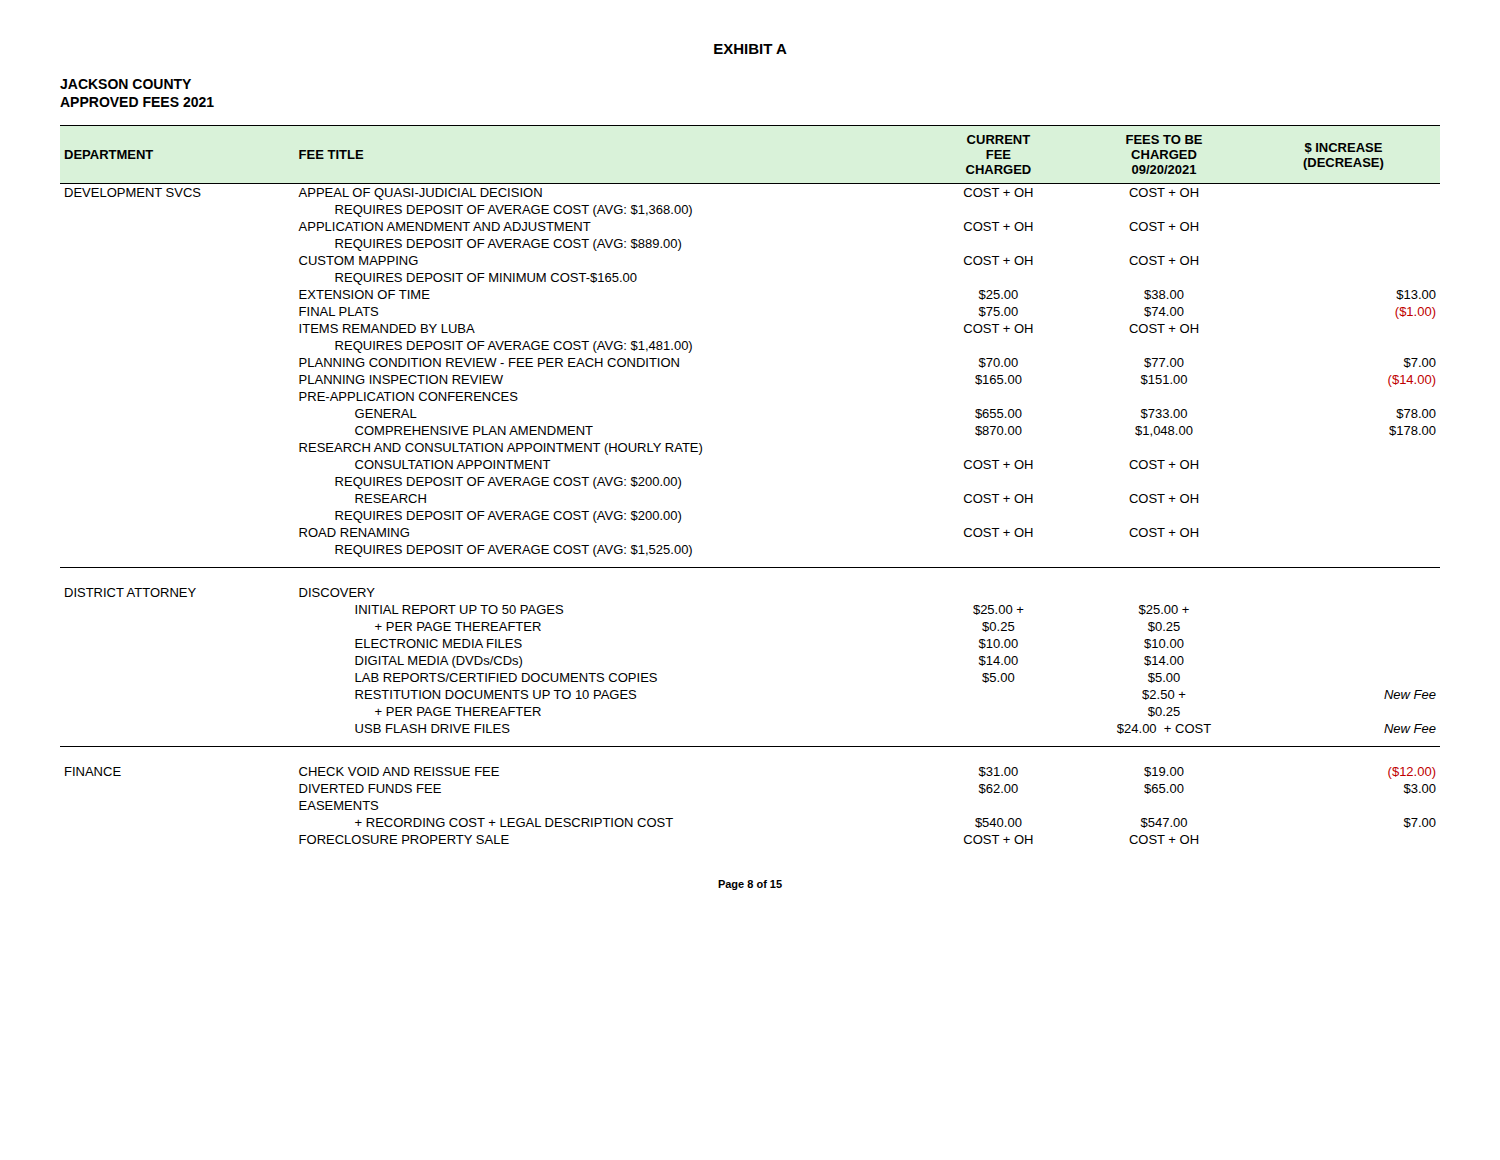EXHIBIT A
JACKSON COUNTY
APPROVED FEES 2021
| DEPARTMENT | FEE TITLE | CURRENT FEE CHARGED | FEES TO BE CHARGED 09/20/2021 | $ INCREASE (DECREASE) |
| --- | --- | --- | --- | --- |
| DEVELOPMENT SVCS | APPEAL OF QUASI-JUDICIAL DECISION | COST + OH | COST + OH | |
| | REQUIRES DEPOSIT OF AVERAGE COST (AVG: $1,368.00) | | | |
| | APPLICATION AMENDMENT AND ADJUSTMENT | COST + OH | COST + OH | |
| | REQUIRES DEPOSIT OF AVERAGE COST (AVG: $889.00) | | | |
| | CUSTOM MAPPING | COST + OH | COST + OH | |
| | REQUIRES DEPOSIT OF MINIMUM COST-$165.00 | | | |
| | EXTENSION OF TIME | $25.00 | $38.00 | $13.00 |
| | FINAL PLATS | $75.00 | $74.00 | ($1.00) |
| | ITEMS REMANDED BY LUBA | COST + OH | COST + OH | |
| | REQUIRES DEPOSIT OF AVERAGE COST (AVG: $1,481.00) | | | |
| | PLANNING CONDITION REVIEW - FEE PER EACH CONDITION | $70.00 | $77.00 | $7.00 |
| | PLANNING INSPECTION REVIEW | $165.00 | $151.00 | ($14.00) |
| | PRE-APPLICATION CONFERENCES | | | |
| | GENERAL | $655.00 | $733.00 | $78.00 |
| | COMPREHENSIVE PLAN AMENDMENT | $870.00 | $1,048.00 | $178.00 |
| | RESEARCH AND CONSULTATION APPOINTMENT (HOURLY RATE) | | | |
| | CONSULTATION APPOINTMENT | COST + OH | COST + OH | |
| | REQUIRES DEPOSIT OF AVERAGE COST (AVG: $200.00) | | | |
| | RESEARCH | COST + OH | COST + OH | |
| | REQUIRES DEPOSIT OF AVERAGE COST (AVG: $200.00) | | | |
| | ROAD RENAMING | COST + OH | COST + OH | |
| | REQUIRES DEPOSIT OF AVERAGE COST (AVG: $1,525.00) | | | |
| DISTRICT ATTORNEY | DISCOVERY | | | |
| | INITIAL REPORT UP TO 50 PAGES | $25.00 + | $25.00 + | |
| | + PER PAGE THEREAFTER | $0.25 | $0.25 | |
| | ELECTRONIC MEDIA FILES | $10.00 | $10.00 | |
| | DIGITAL MEDIA (DVDs/CDs) | $14.00 | $14.00 | |
| | LAB REPORTS/CERTIFIED DOCUMENTS COPIES | $5.00 | $5.00 | |
| | RESTITUTION DOCUMENTS UP TO 10 PAGES | | $2.50 + | New Fee |
| | + PER PAGE THEREAFTER | | $0.25 | |
| | USB FLASH DRIVE FILES | | $24.00 + COST | New Fee |
| FINANCE | CHECK VOID AND REISSUE FEE | $31.00 | $19.00 | ($12.00) |
| | DIVERTED FUNDS FEE | $62.00 | $65.00 | $3.00 |
| | EASEMENTS | | | |
| | + RECORDING COST + LEGAL DESCRIPTION COST | $540.00 | $547.00 | $7.00 |
| | FORECLOSURE PROPERTY SALE | COST + OH | COST + OH | |
Page 8 of 15